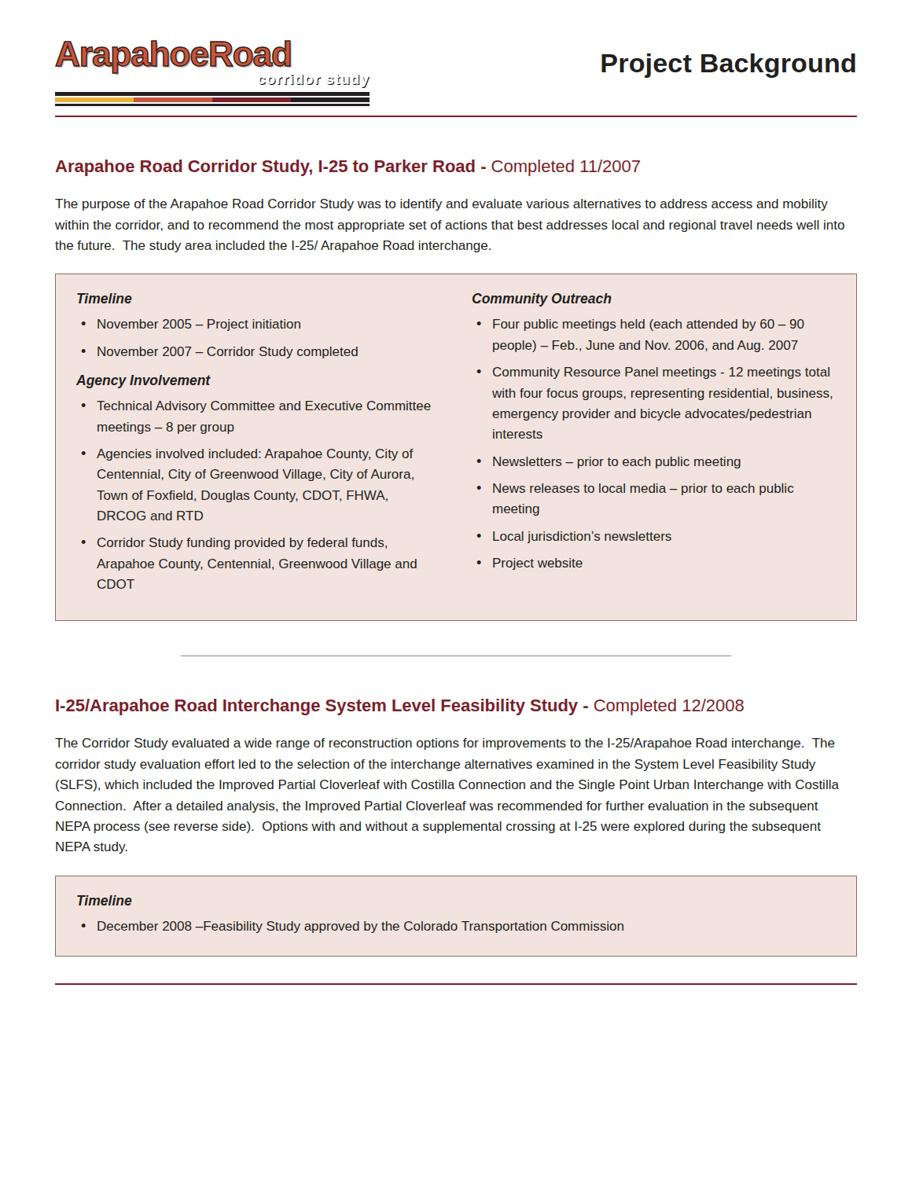ArapahoeRoad
corridor study
Project Background
Arapahoe Road Corridor Study, I-25 to Parker Road - Completed 11/2007
The purpose of the Arapahoe Road Corridor Study was to identify and evaluate various alternatives to address access and mobility within the corridor, and to recommend the most appropriate set of actions that best addresses local and regional travel needs well into the future. The study area included the I-25/ Arapahoe Road interchange.
Timeline
November 2005 – Project initiation
November 2007 – Corridor Study completed
Agency Involvement
Technical Advisory Committee and Executive Committee meetings – 8 per group
Agencies involved included: Arapahoe County, City of Centennial, City of Greenwood Village, City of Aurora, Town of Foxfield, Douglas County, CDOT, FHWA, DRCOG and RTD
Corridor Study funding provided by federal funds, Arapahoe County, Centennial, Greenwood Village and CDOT
Community Outreach
Four public meetings held (each attended by 60 – 90 people) – Feb., June and Nov. 2006, and Aug. 2007
Community Resource Panel meetings - 12 meetings total with four focus groups, representing residential, business, emergency provider and bicycle advocates/pedestrian interests
Newsletters – prior to each public meeting
News releases to local media – prior to each public meeting
Local jurisdiction’s newsletters
Project website
I-25/Arapahoe Road Interchange System Level Feasibility Study - Completed 12/2008
The Corridor Study evaluated a wide range of reconstruction options for improvements to the I-25/Arapahoe Road interchange. The corridor study evaluation effort led to the selection of the interchange alternatives examined in the System Level Feasibility Study (SLFS), which included the Improved Partial Cloverleaf with Costilla Connection and the Single Point Urban Interchange with Costilla Connection. After a detailed analysis, the Improved Partial Cloverleaf was recommended for further evaluation in the subsequent NEPA process (see reverse side). Options with and without a supplemental crossing at I-25 were explored during the subsequent NEPA study.
Timeline
December 2008 –Feasibility Study approved by the Colorado Transportation Commission